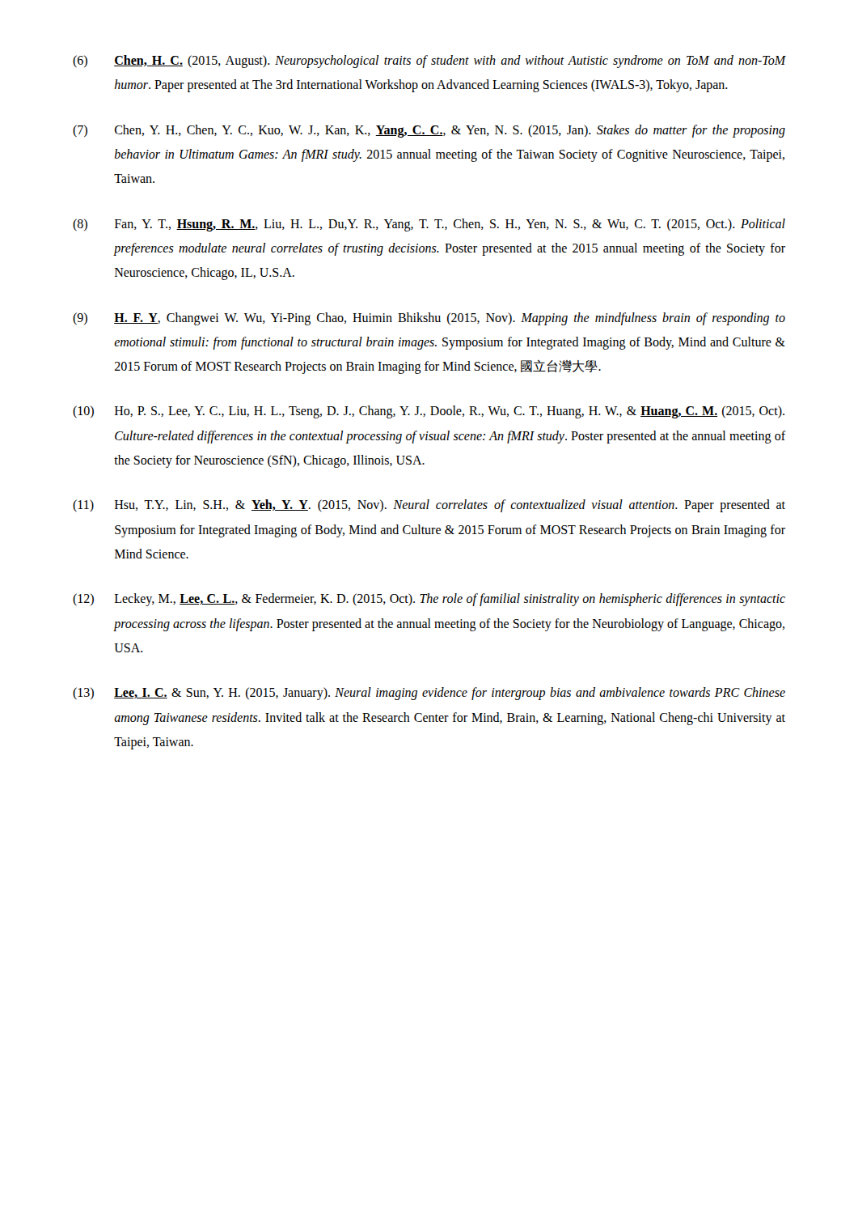(6) Chen, H. C. (2015, August). Neuropsychological traits of student with and without Autistic syndrome on ToM and non-ToM humor. Paper presented at The 3rd International Workshop on Advanced Learning Sciences (IWALS-3), Tokyo, Japan.
(7) Chen, Y. H., Chen, Y. C., Kuo, W. J., Kan, K., Yang, C. C., & Yen, N. S. (2015, Jan). Stakes do matter for the proposing behavior in Ultimatum Games: An fMRI study. 2015 annual meeting of the Taiwan Society of Cognitive Neuroscience, Taipei, Taiwan.
(8) Fan, Y. T., Hsung, R. M., Liu, H. L., Du,Y. R., Yang, T. T., Chen, S. H., Yen, N. S., & Wu, C. T. (2015, Oct.). Political preferences modulate neural correlates of trusting decisions. Poster presented at the 2015 annual meeting of the Society for Neuroscience, Chicago, IL, U.S.A.
(9) H. F. Y, Changwei W. Wu, Yi-Ping Chao, Huimin Bhikshu (2015, Nov). Mapping the mindfulness brain of responding to emotional stimuli: from functional to structural brain images. Symposium for Integrated Imaging of Body, Mind and Culture & 2015 Forum of MOST Research Projects on Brain Imaging for Mind Science, 國立台灣大學.
(10) Ho, P. S., Lee, Y. C., Liu, H. L., Tseng, D. J., Chang, Y. J., Doole, R., Wu, C. T., Huang, H. W., & Huang, C. M. (2015, Oct). Culture-related differences in the contextual processing of visual scene: An fMRI study. Poster presented at the annual meeting of the Society for Neuroscience (SfN), Chicago, Illinois, USA.
(11) Hsu, T.Y., Lin, S.H., & Yeh, Y. Y. (2015, Nov). Neural correlates of contextualized visual attention. Paper presented at Symposium for Integrated Imaging of Body, Mind and Culture & 2015 Forum of MOST Research Projects on Brain Imaging for Mind Science.
(12) Leckey, M., Lee, C. L., & Federmeier, K. D. (2015, Oct). The role of familial sinistrality on hemispheric differences in syntactic processing across the lifespan. Poster presented at the annual meeting of the Society for the Neurobiology of Language, Chicago, USA.
(13) Lee, I. C. & Sun, Y. H. (2015, January). Neural imaging evidence for intergroup bias and ambivalence towards PRC Chinese among Taiwanese residents. Invited talk at the Research Center for Mind, Brain, & Learning, National Cheng-chi University at Taipei, Taiwan.